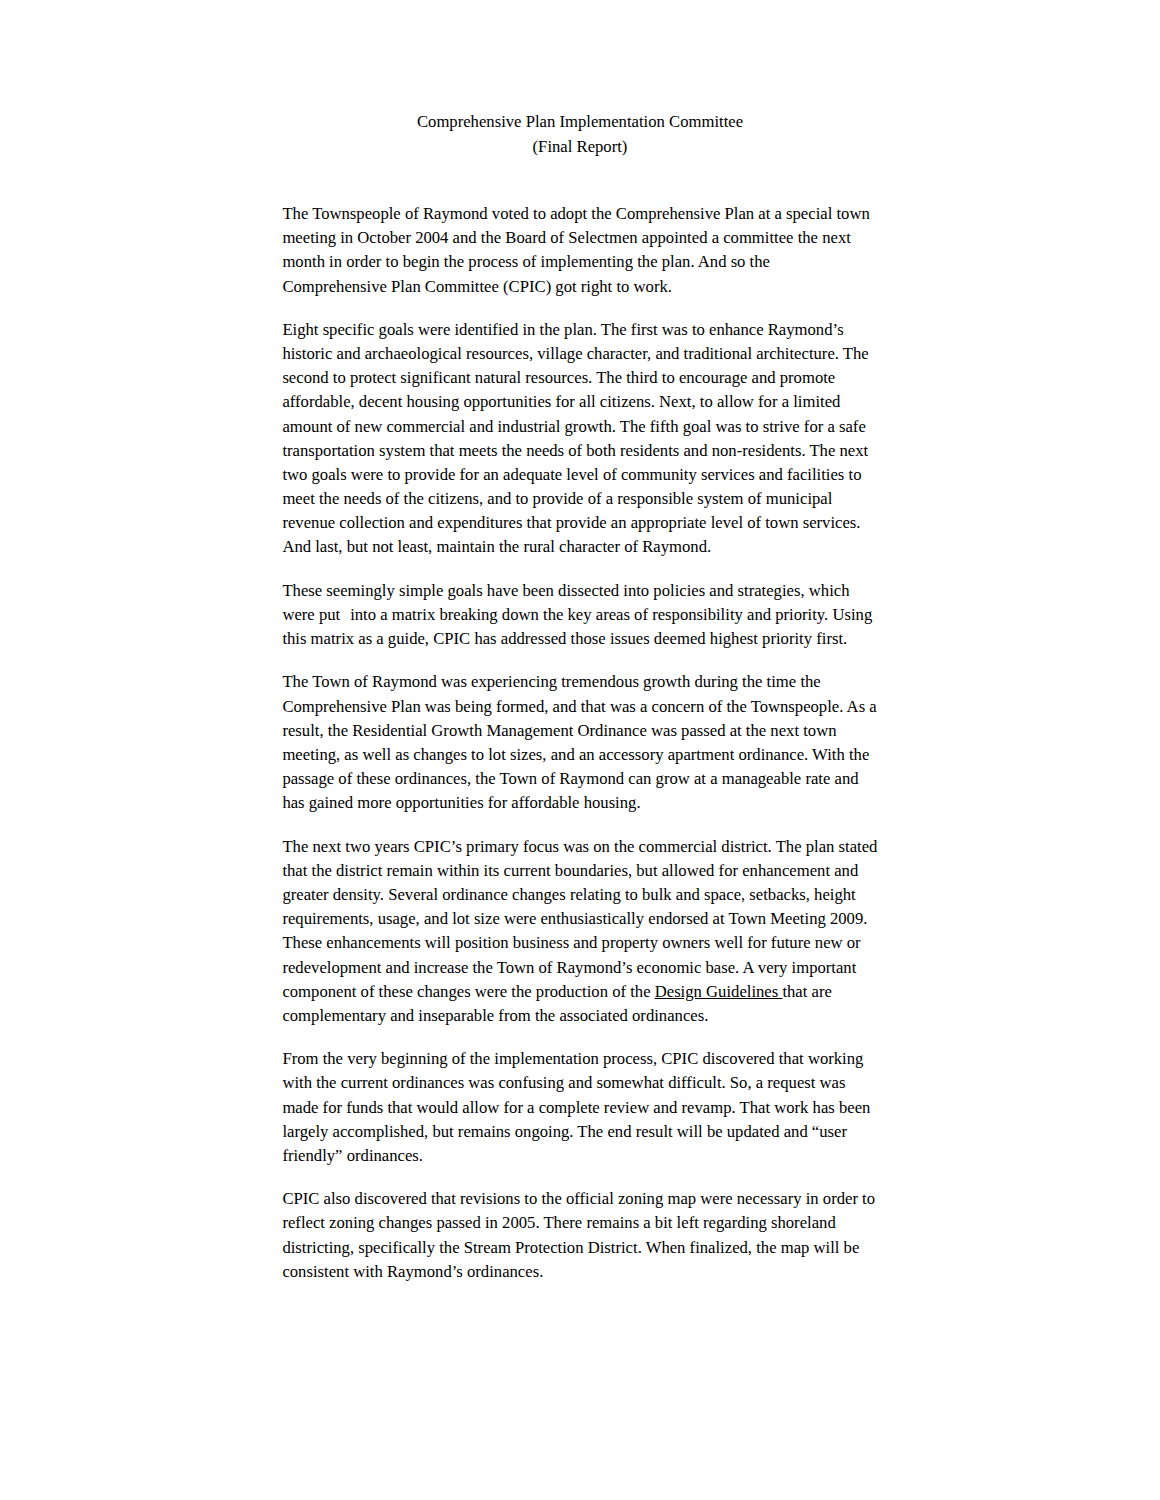Comprehensive Plan Implementation Committee (Final Report)
The Townspeople of Raymond voted to adopt the Comprehensive Plan at a special town meeting in October 2004 and the Board of Selectmen appointed a committee the next month in order to begin the process of implementing the plan. And so the Comprehensive Plan Committee (CPIC) got right to work.
Eight specific goals were identified in the plan. The first was to enhance Raymond’s historic and archaeological resources, village character, and traditional architecture. The second to protect significant natural resources. The third to encourage and promote affordable, decent housing opportunities for all citizens. Next, to allow for a limited amount of new commercial and industrial growth. The fifth goal was to strive for a safe transportation system that meets the needs of both residents and non-residents. The next two goals were to provide for an adequate level of community services and facilities to meet the needs of the citizens, and to provide of a responsible system of municipal revenue collection and expenditures that provide an appropriate level of town services. And last, but not least, maintain the rural character of Raymond.
These seemingly simple goals have been dissected into policies and strategies, which were put into a matrix breaking down the key areas of responsibility and priority. Using this matrix as a guide, CPIC has addressed those issues deemed highest priority first.
The Town of Raymond was experiencing tremendous growth during the time the Comprehensive Plan was being formed, and that was a concern of the Townspeople. As a result, the Residential Growth Management Ordinance was passed at the next town meeting, as well as changes to lot sizes, and an accessory apartment ordinance. With the passage of these ordinances, the Town of Raymond can grow at a manageable rate and has gained more opportunities for affordable housing.
The next two years CPIC’s primary focus was on the commercial district. The plan stated that the district remain within its current boundaries, but allowed for enhancement and greater density. Several ordinance changes relating to bulk and space, setbacks, height requirements, usage, and lot size were enthusiastically endorsed at Town Meeting 2009. These enhancements will position business and property owners well for future new or redevelopment and increase the Town of Raymond’s economic base. A very important component of these changes were the production of the Design Guidelines that are complementary and inseparable from the associated ordinances.
From the very beginning of the implementation process, CPIC discovered that working with the current ordinances was confusing and somewhat difficult. So, a request was made for funds that would allow for a complete review and revamp. That work has been largely accomplished, but remains ongoing. The end result will be updated and “user friendly” ordinances.
CPIC also discovered that revisions to the official zoning map were necessary in order to reflect zoning changes passed in 2005. There remains a bit left regarding shoreland districting, specifically the Stream Protection District. When finalized, the map will be consistent with Raymond’s ordinances.